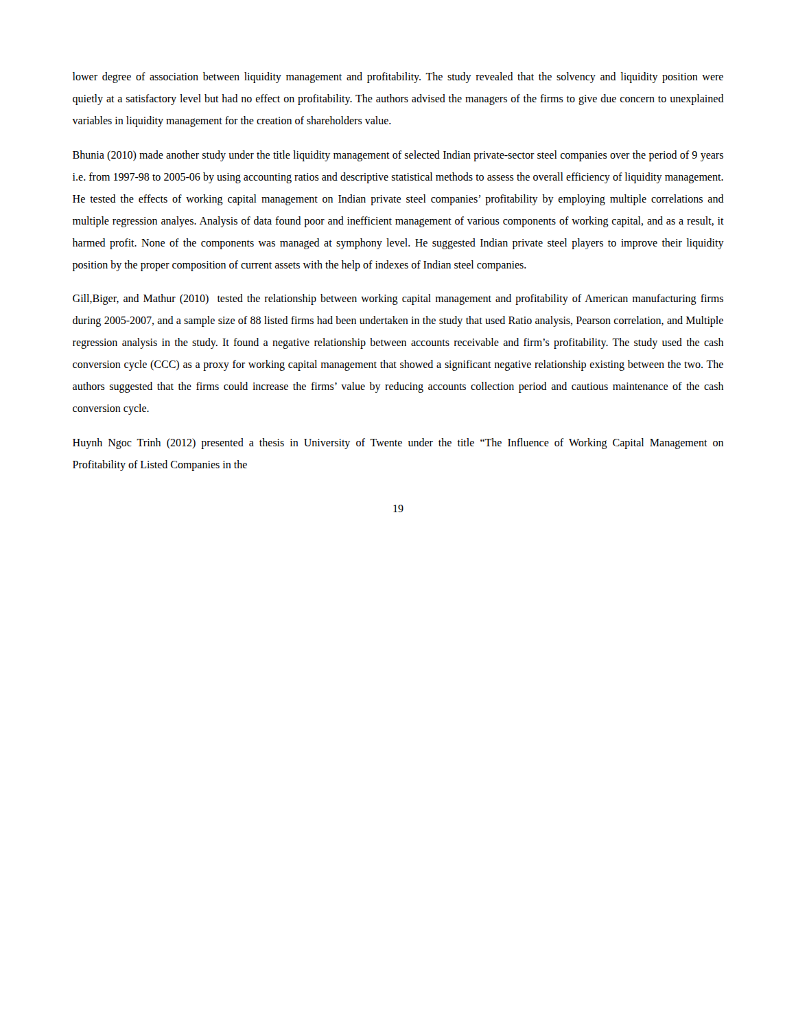lower degree of association between liquidity management and profitability. The study revealed that the solvency and liquidity position were quietly at a satisfactory level but had no effect on profitability. The authors advised the managers of the firms to give due concern to unexplained variables in liquidity management for the creation of shareholders value.
Bhunia (2010) made another study under the title liquidity management of selected Indian private-sector steel companies over the period of 9 years i.e. from 1997-98 to 2005-06 by using accounting ratios and descriptive statistical methods to assess the overall efficiency of liquidity management. He tested the effects of working capital management on Indian private steel companies’ profitability by employing multiple correlations and multiple regression analyes. Analysis of data found poor and inefficient management of various components of working capital, and as a result, it harmed profit. None of the components was managed at symphony level. He suggested Indian private steel players to improve their liquidity position by the proper composition of current assets with the help of indexes of Indian steel companies.
Gill,Biger, and Mathur (2010) tested the relationship between working capital management and profitability of American manufacturing firms during 2005-2007, and a sample size of 88 listed firms had been undertaken in the study that used Ratio analysis, Pearson correlation, and Multiple regression analysis in the study. It found a negative relationship between accounts receivable and firm’s profitability. The study used the cash conversion cycle (CCC) as a proxy for working capital management that showed a significant negative relationship existing between the two. The authors suggested that the firms could increase the firms’ value by reducing accounts collection period and cautious maintenance of the cash conversion cycle.
Huynh Ngoc Trinh (2012) presented a thesis in University of Twente under the title “The Influence of Working Capital Management on Profitability of Listed Companies in the
19